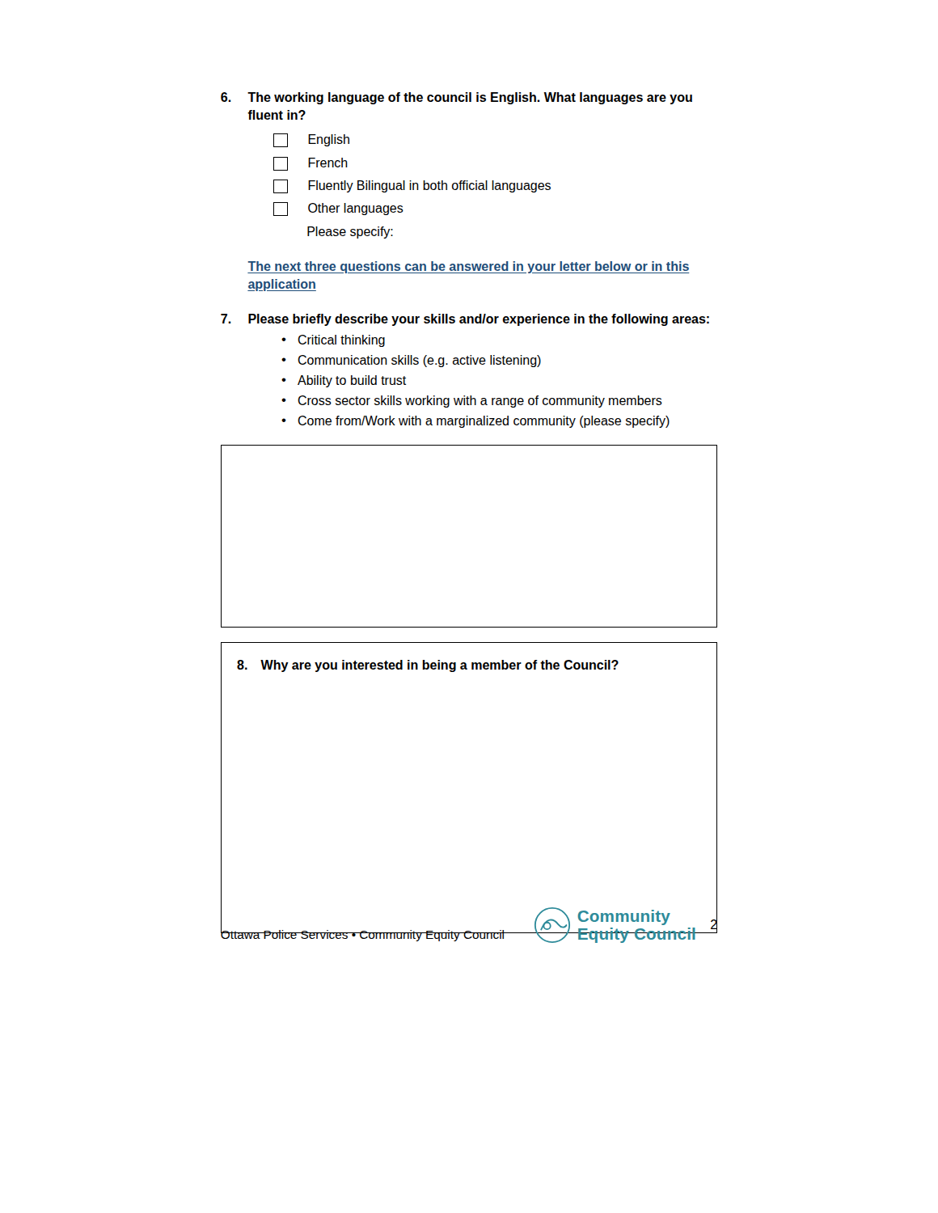6. The working language of the council is English. What languages are you fluent in?
English
French
Fluently Bilingual in both official languages
Other languages
Please specify:
The next three questions can be answered in your letter below or in this application
7. Please briefly describe your skills and/or experience in the following areas:
Critical thinking
Communication skills (e.g. active listening)
Ability to build trust
Cross sector skills working with a range of community members
Come from/Work with a marginalized community (please specify)
8. Why are you interested in being a member of the Council?
Ottawa Police Services • Community Equity Council
Community Equity Council
2